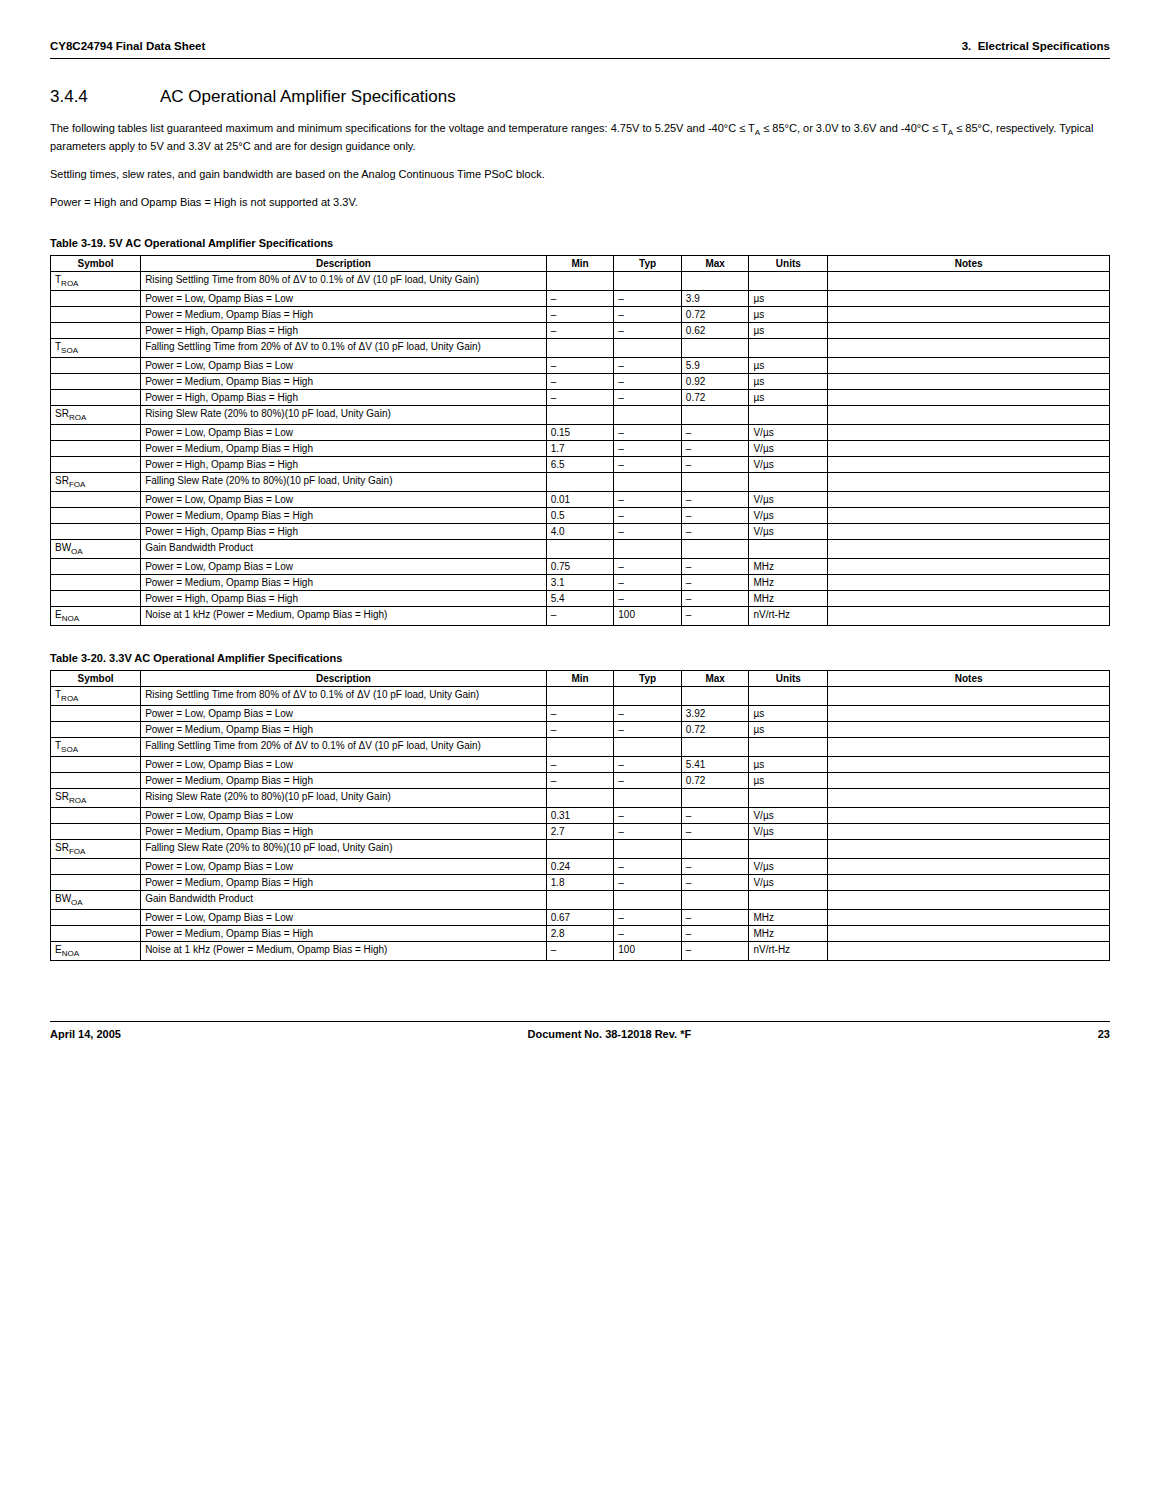CY8C24794 Final Data Sheet 3. Electrical Specifications
3.4.4 AC Operational Amplifier Specifications
The following tables list guaranteed maximum and minimum specifications for the voltage and temperature ranges: 4.75V to 5.25V and -40°C ≤ TA ≤ 85°C, or 3.0V to 3.6V and -40°C ≤ TA ≤ 85°C, respectively. Typical parameters apply to 5V and 3.3V at 25°C and are for design guidance only.
Settling times, slew rates, and gain bandwidth are based on the Analog Continuous Time PSoC block.
Power = High and Opamp Bias = High is not supported at 3.3V.
Table 3-19. 5V AC Operational Amplifier Specifications
| Symbol | Description | Min | Typ | Max | Units | Notes |
| --- | --- | --- | --- | --- | --- | --- |
| T ROA | Rising Settling Time from 80% of ΔV to 0.1% of ΔV (10 pF load, Unity Gain) | | | | | |
| | Power = Low, Opamp Bias = Low | – | – | 3.9 | µs | |
| | Power = Medium, Opamp Bias = High | – | – | 0.72 | µs | |
| | Power = High, Opamp Bias = High | – | – | 0.62 | µs | |
| T SOA | Falling Settling Time from 20% of ΔV to 0.1% of ΔV (10 pF load, Unity Gain) | | | | | |
| | Power = Low, Opamp Bias = Low | – | – | 5.9 | µs | |
| | Power = Medium, Opamp Bias = High | – | – | 0.92 | µs | |
| | Power = High, Opamp Bias = High | – | – | 0.72 | µs | |
| SR ROA | Rising Slew Rate (20% to 80%)(10 pF load, Unity Gain) | | | | | |
| | Power = Low, Opamp Bias = Low | 0.15 | – | – | V/µs | |
| | Power = Medium, Opamp Bias = High | 1.7 | – | – | V/µs | |
| | Power = High, Opamp Bias = High | 6.5 | – | – | V/µs | |
| SR FOA | Falling Slew Rate (20% to 80%)(10 pF load, Unity Gain) | | | | | |
| | Power = Low, Opamp Bias = Low | 0.01 | – | – | V/µs | |
| | Power = Medium, Opamp Bias = High | 0.5 | – | – | V/µs | |
| | Power = High, Opamp Bias = High | 4.0 | – | – | V/µs | |
| BW OA | Gain Bandwidth Product | | | | | |
| | Power = Low, Opamp Bias = Low | 0.75 | – | – | MHz | |
| | Power = Medium, Opamp Bias = High | 3.1 | – | – | MHz | |
| | Power = High, Opamp Bias = High | 5.4 | – | – | MHz | |
| E NOA | Noise at 1 kHz (Power = Medium, Opamp Bias = High) | – | 100 | – | nV/rt-Hz | |
Table 3-20. 3.3V AC Operational Amplifier Specifications
| Symbol | Description | Min | Typ | Max | Units | Notes |
| --- | --- | --- | --- | --- | --- | --- |
| T ROA | Rising Settling Time from 80% of ΔV to 0.1% of ΔV (10 pF load, Unity Gain) | | | | | |
| | Power = Low, Opamp Bias = Low | – | – | 3.92 | µs | |
| | Power = Medium, Opamp Bias = High | – | – | 0.72 | µs | |
| T SOA | Falling Settling Time from 20% of ΔV to 0.1% of ΔV (10 pF load, Unity Gain) | | | | | |
| | Power = Low, Opamp Bias = Low | – | – | 5.41 | µs | |
| | Power = Medium, Opamp Bias = High | – | – | 0.72 | µs | |
| SR ROA | Rising Slew Rate (20% to 80%)(10 pF load, Unity Gain) | | | | | |
| | Power = Low, Opamp Bias = Low | 0.31 | – | – | V/µs | |
| | Power = Medium, Opamp Bias = High | 2.7 | – | – | V/µs | |
| SR FOA | Falling Slew Rate (20% to 80%)(10 pF load, Unity Gain) | | | | | |
| | Power = Low, Opamp Bias = Low | 0.24 | – | – | V/µs | |
| | Power = Medium, Opamp Bias = High | 1.8 | – | – | V/µs | |
| BW OA | Gain Bandwidth Product | | | | | |
| | Power = Low, Opamp Bias = Low | 0.67 | – | – | MHz | |
| | Power = Medium, Opamp Bias = High | 2.8 | – | – | MHz | |
| E NOA | Noise at 1 kHz (Power = Medium, Opamp Bias = High) | – | 100 | – | nV/rt-Hz | |
April 14, 2005 Document No. 38-12018 Rev. *F 23